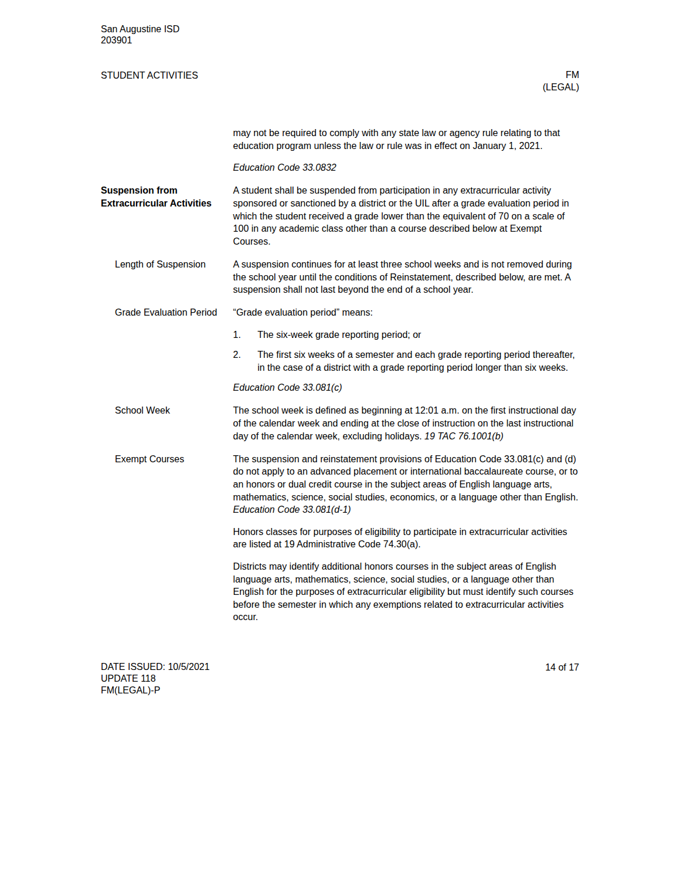San Augustine ISD
203901
STUDENT ACTIVITIES
FM
(LEGAL)
may not be required to comply with any state law or agency rule relating to that education program unless the law or rule was in effect on January 1, 2021.
Education Code 33.0832
Suspension from Extracurricular Activities
A student shall be suspended from participation in any extracurricular activity sponsored or sanctioned by a district or the UIL after a grade evaluation period in which the student received a grade lower than the equivalent of 70 on a scale of 100 in any academic class other than a course described below at Exempt Courses.
Length of Suspension
A suspension continues for at least three school weeks and is not removed during the school year until the conditions of Reinstatement, described below, are met. A suspension shall not last beyond the end of a school year.
Grade Evaluation Period
“Grade evaluation period” means:
1. The six-week grade reporting period; or
2. The first six weeks of a semester and each grade reporting period thereafter, in the case of a district with a grade reporting period longer than six weeks.
Education Code 33.081(c)
School Week
The school week is defined as beginning at 12:01 a.m. on the first instructional day of the calendar week and ending at the close of instruction on the last instructional day of the calendar week, excluding holidays. 19 TAC 76.1001(b)
Exempt Courses
The suspension and reinstatement provisions of Education Code 33.081(c) and (d) do not apply to an advanced placement or international baccalaureate course, or to an honors or dual credit course in the subject areas of English language arts, mathematics, science, social studies, economics, or a language other than English. Education Code 33.081(d-1)
Honors classes for purposes of eligibility to participate in extracurricular activities are listed at 19 Administrative Code 74.30(a).
Districts may identify additional honors courses in the subject areas of English language arts, mathematics, science, social studies, or a language other than English for the purposes of extracurricular eligibility but must identify such courses before the semester in which any exemptions related to extracurricular activities occur.
DATE ISSUED: 10/5/2021
UPDATE 118
FM(LEGAL)-P
14 of 17